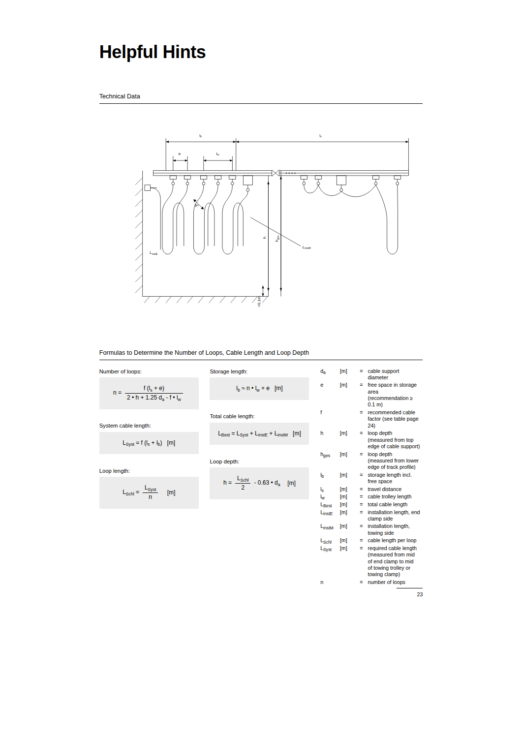Helpful Hints
Technical Data
lb ls e lw da LinstM LinstE h hges >0.1m
Formulas to Determine the Number of Loops, Cable Length and Loop Depth
Number of loops:
n = f (ls + e) 2 • h + 1.25 da - f • lw
System cable length:
LSyst = f (ls + lb) [m]
Loop length:
LSchl = LSyst n [m]
Storage length:
lb ≈ n • lw + e [m]
Total cable length:
LBest = LSyst + LinstE + LinstM [m]
Loop depth:
h = LSchl 2 - 0.63 • da [m]
| d a | [m] | = | cable support diameter |
| e | [m] | = | free space in storage area (recommendation ≥ 0.1 m) |
| f | | = | recommended cable factor (see table page 24) |
| h | [m] | = | loop depth (measured from top edge of cable support) |
| h ges | [m] | = | loop depth (measured from lower edge of track profile) |
| l b | [m] | = | storage length incl. free space |
| l s | [m] | = | travel distance |
| l w | [m] | = | cable trolley length |
| L Best | [m] | = | total cable length |
| L instE | [m] | = | installation length, end clamp side |
| L instM | [m] | = | installation length, towing side |
| L Schl | [m] | = | cable length per loop |
| L Syst | [m] | = | required cable length (measured from mid of end clamp to mid of towing trolley or towing clamp) |
| n | | = | number of loops |
23